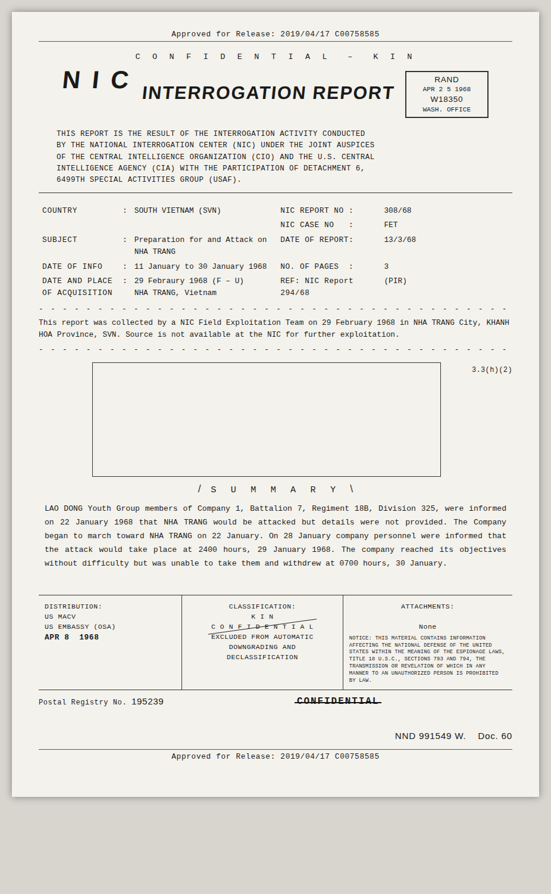Approved for Release: 2019/04/17 C00758585
C O N F I D E N T I A L – K I N
N I C
INTERROGATION REPORT
RAND
APR 2 5 1968
W18350
WASH. OFFICE
THIS REPORT IS THE RESULT OF THE INTERROGATION ACTIVITY CONDUCTED
BY THE NATIONAL INTERROGATION CENTER (NIC) UNDER THE JOINT AUSPICES
OF THE CENTRAL INTELLIGENCE ORGANIZATION (CIO) AND THE U.S. CENTRAL
INTELLIGENCE AGENCY (CIA) WITH THE PARTICIPATION OF DETACHMENT 6,
6499TH SPECIAL ACTIVITIES GROUP (USAF).
| COUNTRY | : | SOUTH VIETNAM (SVN) | NIC REPORT NO : | 308/68 |
| | | | NIC CASE NO : | FET |
| SUBJECT | : | Preparation for and Attack on NHA TRANG | DATE OF REPORT: | 13/3/68 |
| DATE OF INFO | : | 11 January to 30 January 1968 | NO. OF PAGES : | 3 |
| DATE AND PLACE OF ACQUISITION | : | 29 Febraury 1968 (F – U) NHA TRANG, Vietnam | REF: NIC Report 294/68 | (PIR) |
- - - - - - - - - - - - - - - - - - - - - - - - - - - - - - - - - - - - - - - - - - - - - - -
This report was collected by a NIC Field Exploitation Team on 29 February 1968 in NHA TRANG City, KHANH HOA Province, SVN. Source is not available at the NIC for further exploitation.
- - - - - - - - - - - - - - - - - - - - - - - - - - - - - - - - - - - - - - - - - - - - - - -
3.3(h)(2)
/ S U M M A R Y \
LAO DONG Youth Group members of Company 1, Battalion 7, Regiment 18B, Division 325, were informed on 22 January 1968 that NHA TRANG would be attacked but details were not provided. The Company began to march toward NHA TRANG on 22 January. On 28 January company personnel were informed that the attack would take place at 2400 hours, 29 January 1968. The company reached its objectives without difficulty but was unable to take them and withdrew at 0700 hours, 30 January.
DISTRIBUTION:
US MACV
US EMBASSY (OSA)
APR 8 1968
CLASSIFICATION:
K I N
C O N F I D E N T I A L
EXCLUDED FROM AUTOMATIC
DOWNGRADING AND
DECLASSIFICATION
ATTACHMENTS:
None
NOTICE: THIS MATERIAL CONTAINS INFORMATION AFFECTING THE NATIONAL DEFENSE OF THE UNITED STATES WITHIN THE MEANING OF THE ESPIONAGE LAWS, TITLE 18 U.S.C., SECTIONS 793 AND 794, THE TRANSMISSION OR REVELATION OF WHICH IN ANY MANNER TO AN UNAUTHORIZED PERSON IS PROHIBITED BY LAW.
Postal Registry No. 195239
CONFIDENTIAL
NND 991549 W. Doc. 60
Approved for Release: 2019/04/17 C00758585